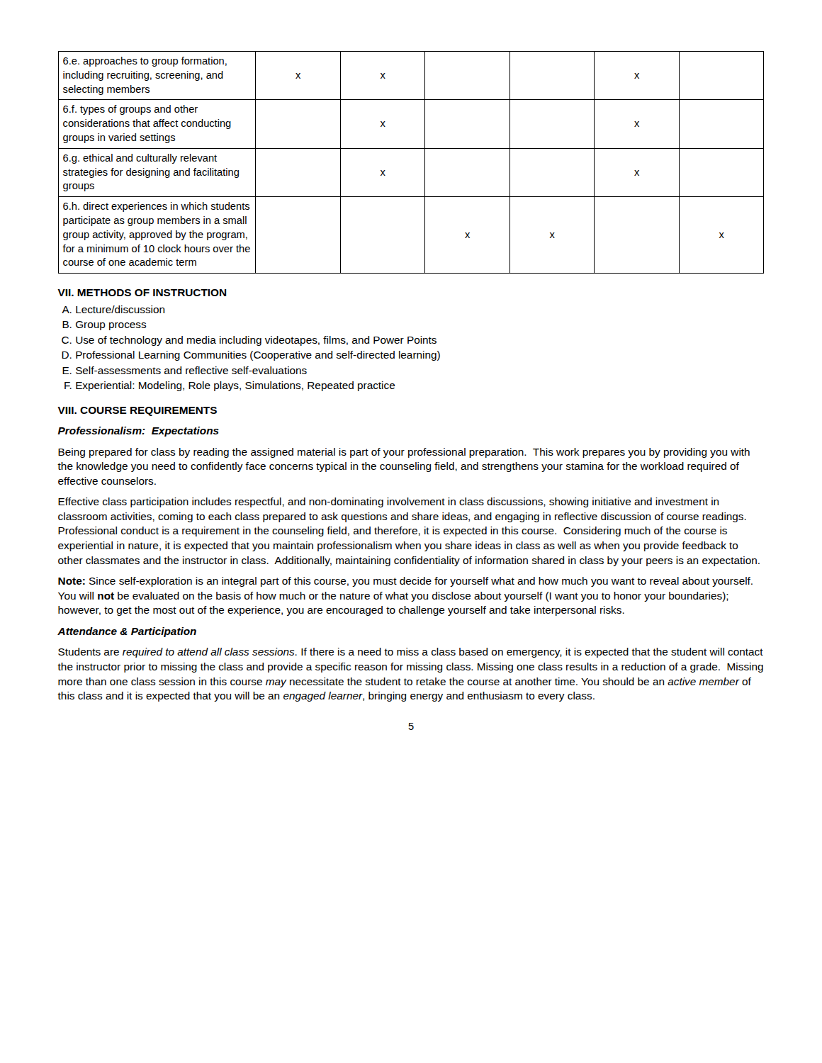| 6.e. approaches to group formation, including recruiting, screening, and selecting members | x | x | | | x | |
| 6.f. types of groups and other considerations that affect conducting groups in varied settings | | x | | | x | |
| 6.g. ethical and culturally relevant strategies for designing and facilitating groups | | x | | | x | |
| 6.h. direct experiences in which students participate as group members in a small group activity, approved by the program, for a minimum of 10 clock hours over the course of one academic term | | | x | x | | x |
VII. METHODS OF INSTRUCTION
Lecture/discussion
Group process
Use of technology and media including videotapes, films, and Power Points
Professional Learning Communities (Cooperative and self-directed learning)
Self-assessments and reflective self-evaluations
Experiential: Modeling, Role plays, Simulations, Repeated practice
VIII. COURSE REQUIREMENTS
Professionalism: Expectations
Being prepared for class by reading the assigned material is part of your professional preparation. This work prepares you by providing you with the knowledge you need to confidently face concerns typical in the counseling field, and strengthens your stamina for the workload required of effective counselors.
Effective class participation includes respectful, and non-dominating involvement in class discussions, showing initiative and investment in classroom activities, coming to each class prepared to ask questions and share ideas, and engaging in reflective discussion of course readings. Professional conduct is a requirement in the counseling field, and therefore, it is expected in this course. Considering much of the course is experiential in nature, it is expected that you maintain professionalism when you share ideas in class as well as when you provide feedback to other classmates and the instructor in class. Additionally, maintaining confidentiality of information shared in class by your peers is an expectation.
Note: Since self-exploration is an integral part of this course, you must decide for yourself what and how much you want to reveal about yourself. You will not be evaluated on the basis of how much or the nature of what you disclose about yourself (I want you to honor your boundaries); however, to get the most out of the experience, you are encouraged to challenge yourself and take interpersonal risks.
Attendance & Participation
Students are required to attend all class sessions. If there is a need to miss a class based on emergency, it is expected that the student will contact the instructor prior to missing the class and provide a specific reason for missing class. Missing one class results in a reduction of a grade. Missing more than one class session in this course may necessitate the student to retake the course at another time. You should be an active member of this class and it is expected that you will be an engaged learner, bringing energy and enthusiasm to every class.
5